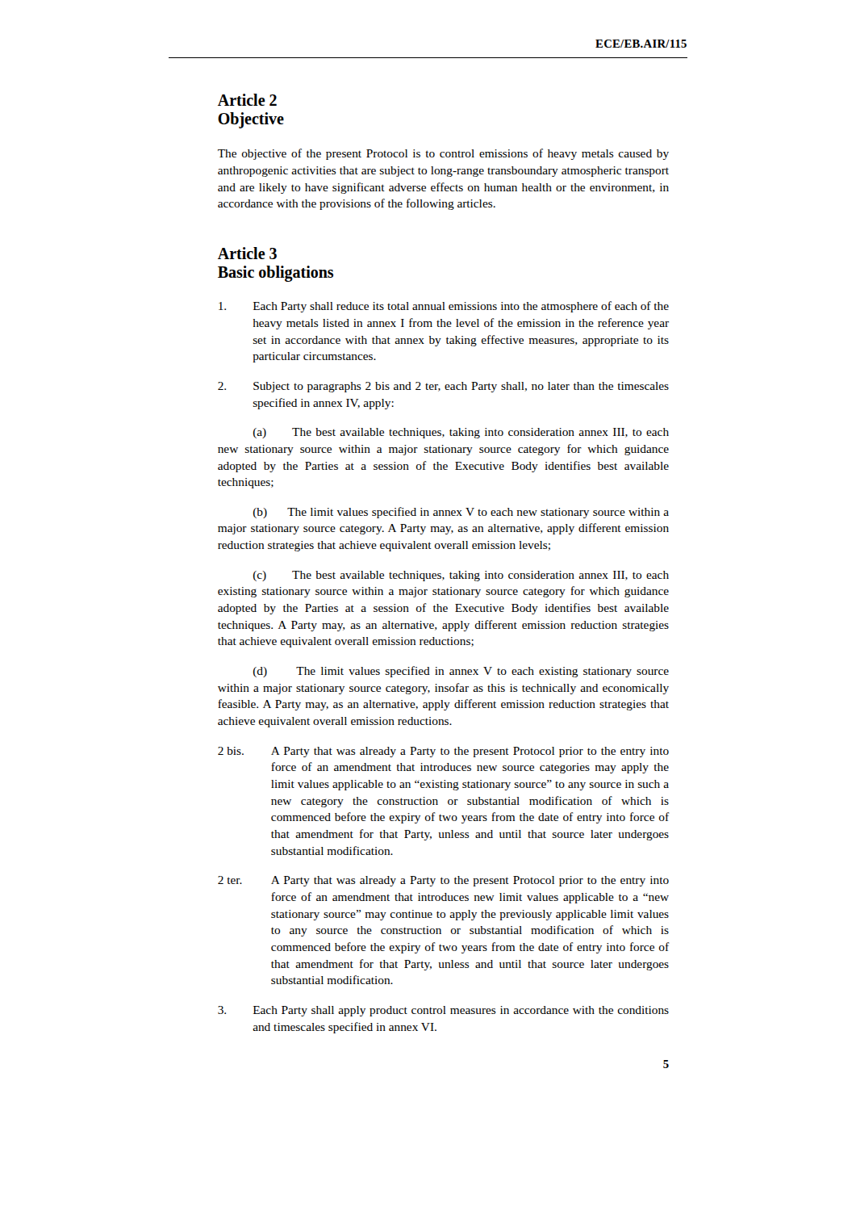ECE/EB.AIR/115
Article 2
Objective
The objective of the present Protocol is to control emissions of heavy metals caused by anthropogenic activities that are subject to long-range transboundary atmospheric transport and are likely to have significant adverse effects on human health or the environment, in accordance with the provisions of the following articles.
Article 3
Basic obligations
1. Each Party shall reduce its total annual emissions into the atmosphere of each of the heavy metals listed in annex I from the level of the emission in the reference year set in accordance with that annex by taking effective measures, appropriate to its particular circumstances.
2. Subject to paragraphs 2 bis and 2 ter, each Party shall, no later than the timescales specified in annex IV, apply:
(a) The best available techniques, taking into consideration annex III, to each new stationary source within a major stationary source category for which guidance adopted by the Parties at a session of the Executive Body identifies best available techniques;
(b) The limit values specified in annex V to each new stationary source within a major stationary source category. A Party may, as an alternative, apply different emission reduction strategies that achieve equivalent overall emission levels;
(c) The best available techniques, taking into consideration annex III, to each existing stationary source within a major stationary source category for which guidance adopted by the Parties at a session of the Executive Body identifies best available techniques. A Party may, as an alternative, apply different emission reduction strategies that achieve equivalent overall emission reductions;
(d) The limit values specified in annex V to each existing stationary source within a major stationary source category, insofar as this is technically and economically feasible. A Party may, as an alternative, apply different emission reduction strategies that achieve equivalent overall emission reductions.
2 bis. A Party that was already a Party to the present Protocol prior to the entry into force of an amendment that introduces new source categories may apply the limit values applicable to an “existing stationary source” to any source in such a new category the construction or substantial modification of which is commenced before the expiry of two years from the date of entry into force of that amendment for that Party, unless and until that source later undergoes substantial modification.
2 ter. A Party that was already a Party to the present Protocol prior to the entry into force of an amendment that introduces new limit values applicable to a “new stationary source” may continue to apply the previously applicable limit values to any source the construction or substantial modification of which is commenced before the expiry of two years from the date of entry into force of that amendment for that Party, unless and until that source later undergoes substantial modification.
3. Each Party shall apply product control measures in accordance with the conditions and timescales specified in annex VI.
5